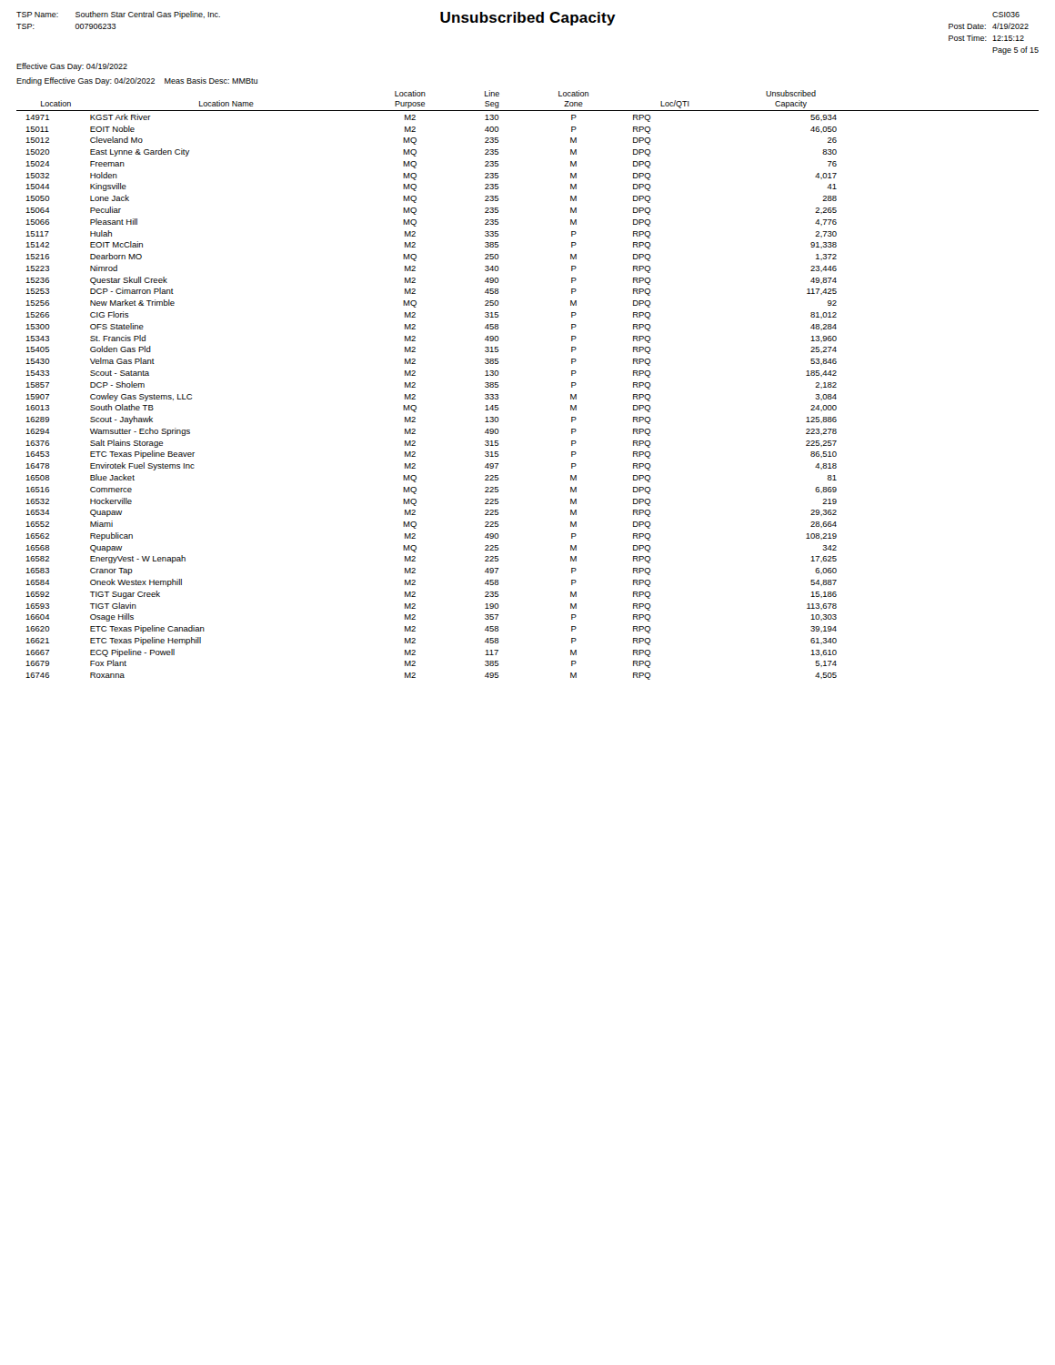| TSP Name: Southern Star Central Gas Pipeline, Inc. TSP: 007906233 | Unsubscribed Capacity | / / CSI036 / / Post Date: / 4/19/2022 / / Post Time: / 12:15:12 / / / Page 5 of 15 / |
Effective Gas Day: 04/19/2022
Ending Effective Gas Day: 04/20/2022 Meas Basis Desc: MMBtu
| Location | Location Name | Location Purpose | Line Seg | Location Zone | Loc/QTI | Unsubscribed Capacity | |
| --- | --- | --- | --- | --- | --- | --- | --- |
| 14971 | KGST Ark River | M2 | 130 | P | RPQ | 56,934 | |
| 15011 | EOIT Noble | M2 | 400 | P | RPQ | 46,050 | |
| 15012 | Cleveland Mo | MQ | 235 | M | DPQ | 26 | |
| 15020 | East Lynne & Garden City | MQ | 235 | M | DPQ | 830 | |
| 15024 | Freeman | MQ | 235 | M | DPQ | 76 | |
| 15032 | Holden | MQ | 235 | M | DPQ | 4,017 | |
| 15044 | Kingsville | MQ | 235 | M | DPQ | 41 | |
| 15050 | Lone Jack | MQ | 235 | M | DPQ | 288 | |
| 15064 | Peculiar | MQ | 235 | M | DPQ | 2,265 | |
| 15066 | Pleasant Hill | MQ | 235 | M | DPQ | 4,776 | |
| 15117 | Hulah | M2 | 335 | P | RPQ | 2,730 | |
| 15142 | EOIT McClain | M2 | 385 | P | RPQ | 91,338 | |
| 15216 | Dearborn MO | MQ | 250 | M | DPQ | 1,372 | |
| 15223 | Nimrod | M2 | 340 | P | RPQ | 23,446 | |
| 15236 | Questar Skull Creek | M2 | 490 | P | RPQ | 49,874 | |
| 15253 | DCP - Cimarron Plant | M2 | 458 | P | RPQ | 117,425 | |
| 15256 | New Market & Trimble | MQ | 250 | M | DPQ | 92 | |
| 15266 | CIG Floris | M2 | 315 | P | RPQ | 81,012 | |
| 15300 | OFS Stateline | M2 | 458 | P | RPQ | 48,284 | |
| 15343 | St. Francis Pld | M2 | 490 | P | RPQ | 13,960 | |
| 15405 | Golden Gas Pld | M2 | 315 | P | RPQ | 25,274 | |
| 15430 | Velma Gas Plant | M2 | 385 | P | RPQ | 53,846 | |
| 15433 | Scout - Satanta | M2 | 130 | P | RPQ | 185,442 | |
| 15857 | DCP - Sholem | M2 | 385 | P | RPQ | 2,182 | |
| 15907 | Cowley Gas Systems, LLC | M2 | 333 | M | RPQ | 3,084 | |
| 16013 | South Olathe TB | MQ | 145 | M | DPQ | 24,000 | |
| 16289 | Scout - Jayhawk | M2 | 130 | P | RPQ | 125,886 | |
| 16294 | Wamsutter - Echo Springs | M2 | 490 | P | RPQ | 223,278 | |
| 16376 | Salt Plains Storage | M2 | 315 | P | RPQ | 225,257 | |
| 16453 | ETC Texas Pipeline Beaver | M2 | 315 | P | RPQ | 86,510 | |
| 16478 | Envirotek Fuel Systems Inc | M2 | 497 | P | RPQ | 4,818 | |
| 16508 | Blue Jacket | MQ | 225 | M | DPQ | 81 | |
| 16516 | Commerce | MQ | 225 | M | DPQ | 6,869 | |
| 16532 | Hockerville | MQ | 225 | M | DPQ | 219 | |
| 16534 | Quapaw | M2 | 225 | M | RPQ | 29,362 | |
| 16552 | Miami | MQ | 225 | M | DPQ | 28,664 | |
| 16562 | Republican | M2 | 490 | P | RPQ | 108,219 | |
| 16568 | Quapaw | MQ | 225 | M | DPQ | 342 | |
| 16582 | EnergyVest - W Lenapah | M2 | 225 | M | RPQ | 17,625 | |
| 16583 | Cranor Tap | M2 | 497 | P | RPQ | 6,060 | |
| 16584 | Oneok Westex Hemphill | M2 | 458 | P | RPQ | 54,887 | |
| 16592 | TIGT Sugar Creek | M2 | 235 | M | RPQ | 15,186 | |
| 16593 | TIGT Glavin | M2 | 190 | M | RPQ | 113,678 | |
| 16604 | Osage Hills | M2 | 357 | P | RPQ | 10,303 | |
| 16620 | ETC Texas Pipeline Canadian | M2 | 458 | P | RPQ | 39,194 | |
| 16621 | ETC Texas Pipeline Hemphill | M2 | 458 | P | RPQ | 61,340 | |
| 16667 | ECQ Pipeline - Powell | M2 | 117 | M | RPQ | 13,610 | |
| 16679 | Fox Plant | M2 | 385 | P | RPQ | 5,174 | |
| 16746 | Roxanna | M2 | 495 | M | RPQ | 4,505 | |